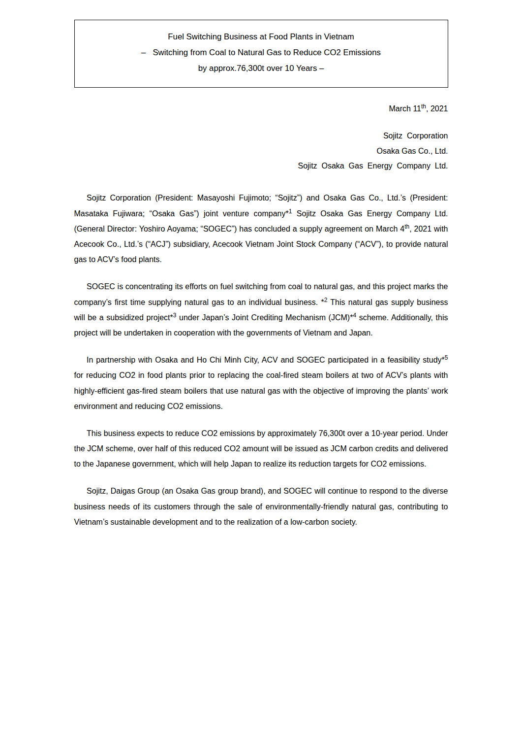Fuel Switching Business at Food Plants in Vietnam
– Switching from Coal to Natural Gas to Reduce CO2 Emissions by approx.76,300t over 10 Years –
March 11th, 2021
Sojitz Corporation
Osaka Gas Co., Ltd.
Sojitz Osaka Gas Energy Company Ltd.
Sojitz Corporation (President: Masayoshi Fujimoto; “Sojitz”) and Osaka Gas Co., Ltd.’s (President: Masataka Fujiwara; “Osaka Gas”) joint venture company*1 Sojitz Osaka Gas Energy Company Ltd. (General Director: Yoshiro Aoyama; “SOGEC”) has concluded a supply agreement on March 4th, 2021 with Acecook Co., Ltd.’s (“ACJ”) subsidiary, Acecook Vietnam Joint Stock Company (“ACV”), to provide natural gas to ACV’s food plants.
SOGEC is concentrating its efforts on fuel switching from coal to natural gas, and this project marks the company’s first time supplying natural gas to an individual business. *2 This natural gas supply business will be a subsidized project*3 under Japan’s Joint Crediting Mechanism (JCM)*4 scheme. Additionally, this project will be undertaken in cooperation with the governments of Vietnam and Japan.
In partnership with Osaka and Ho Chi Minh City, ACV and SOGEC participated in a feasibility study*5 for reducing CO2 in food plants prior to replacing the coal-fired steam boilers at two of ACV’s plants with highly-efficient gas-fired steam boilers that use natural gas with the objective of improving the plants’ work environment and reducing CO2 emissions.
This business expects to reduce CO2 emissions by approximately 76,300t over a 10-year period. Under the JCM scheme, over half of this reduced CO2 amount will be issued as JCM carbon credits and delivered to the Japanese government, which will help Japan to realize its reduction targets for CO2 emissions.
Sojitz, Daigas Group (an Osaka Gas group brand), and SOGEC will continue to respond to the diverse business needs of its customers through the sale of environmentally-friendly natural gas, contributing to Vietnam’s sustainable development and to the realization of a low-carbon society.